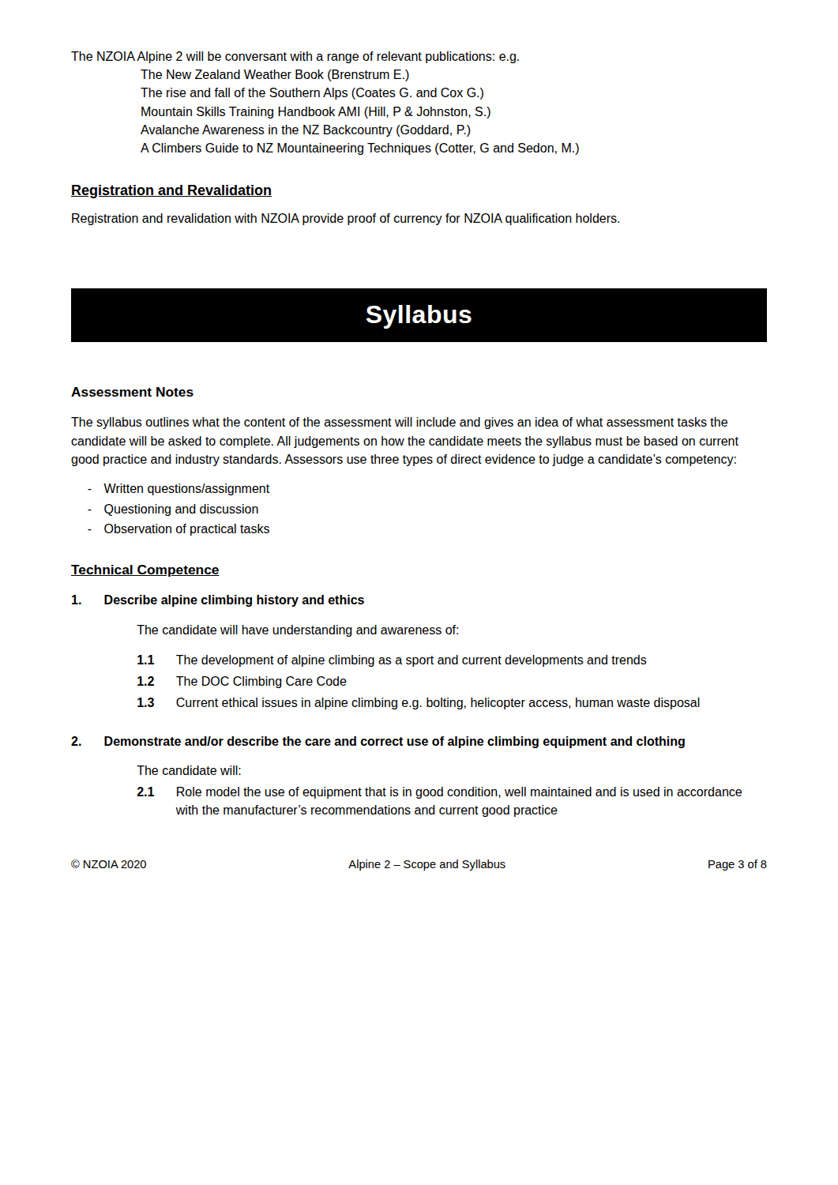The NZOIA Alpine 2 will be conversant with a range of relevant publications: e.g.
The New Zealand Weather Book (Brenstrum E.)
The rise and fall of the Southern Alps (Coates G. and Cox G.)
Mountain Skills Training Handbook AMI (Hill, P & Johnston, S.)
Avalanche Awareness in the NZ Backcountry (Goddard, P.)
A Climbers Guide to NZ Mountaineering Techniques (Cotter, G and Sedon, M.)
Registration and Revalidation
Registration and revalidation with NZOIA provide proof of currency for NZOIA qualification holders.
Syllabus
Assessment Notes
The syllabus outlines what the content of the assessment will include and gives an idea of what assessment tasks the candidate will be asked to complete. All judgements on how the candidate meets the syllabus must be based on current good practice and industry standards. Assessors use three types of direct evidence to judge a candidate’s competency:
Written questions/assignment
Questioning and discussion
Observation of practical tasks
Technical Competence
1. Describe alpine climbing history and ethics
The candidate will have understanding and awareness of:
1.1 The development of alpine climbing as a sport and current developments and trends
1.2 The DOC Climbing Care Code
1.3 Current ethical issues in alpine climbing e.g. bolting, helicopter access, human waste disposal
2. Demonstrate and/or describe the care and correct use of alpine climbing equipment and clothing
The candidate will:
2.1 Role model the use of equipment that is in good condition, well maintained and is used in accordance with the manufacturer’s recommendations and current good practice
© NZOIA 2020
Alpine 2 – Scope and Syllabus
Page 3 of 8